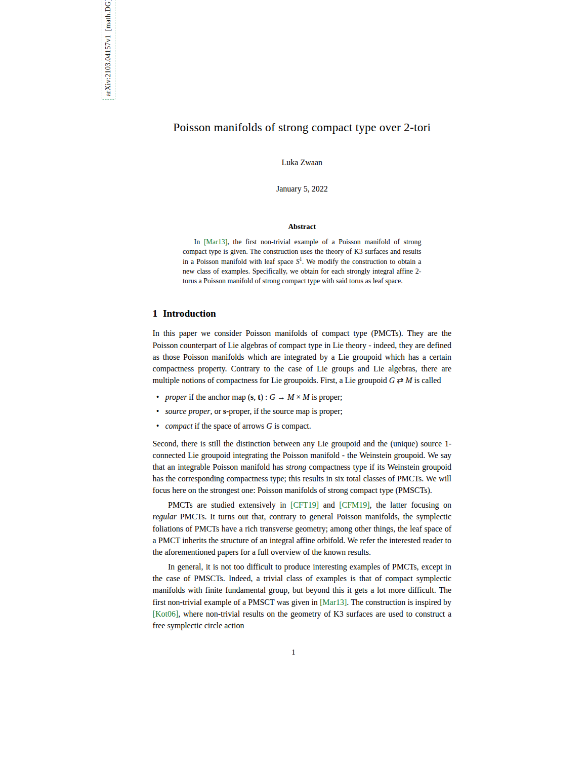arXiv:2103.04157v1 [math.DG] 6 Mar 2021
Poisson manifolds of strong compact type over 2-tori
Luka Zwaan
January 5, 2022
Abstract
In [Mar13], the first non-trivial example of a Poisson manifold of strong compact type is given. The construction uses the theory of K3 surfaces and results in a Poisson manifold with leaf space S1. We modify the construction to obtain a new class of examples. Specifically, we obtain for each strongly integral affine 2-torus a Poisson manifold of strong compact type with said torus as leaf space.
1 Introduction
In this paper we consider Poisson manifolds of compact type (PMCTs). They are the Poisson counterpart of Lie algebras of compact type in Lie theory - indeed, they are defined as those Poisson manifolds which are integrated by a Lie groupoid which has a certain compactness property. Contrary to the case of Lie groups and Lie algebras, there are multiple notions of compactness for Lie groupoids. First, a Lie groupoid G ⇄ M is called
proper if the anchor map (s, t) : G → M × M is proper;
source proper, or s-proper, if the source map is proper;
compact if the space of arrows G is compact.
Second, there is still the distinction between any Lie groupoid and the (unique) source 1-connected Lie groupoid integrating the Poisson manifold - the Weinstein groupoid. We say that an integrable Poisson manifold has strong compactness type if its Weinstein groupoid has the corresponding compactness type; this results in six total classes of PMCTs. We will focus here on the strongest one: Poisson manifolds of strong compact type (PMSCTs).
PMCTs are studied extensively in [CFT19] and [CFM19], the latter focusing on regular PMCTs. It turns out that, contrary to general Poisson manifolds, the symplectic foliations of PMCTs have a rich transverse geometry; among other things, the leaf space of a PMCT inherits the structure of an integral affine orbifold. We refer the interested reader to the aforementioned papers for a full overview of the known results.
In general, it is not too difficult to produce interesting examples of PMCTs, except in the case of PMSCTs. Indeed, a trivial class of examples is that of compact symplectic manifolds with finite fundamental group, but beyond this it gets a lot more difficult. The first non-trivial example of a PMSCT was given in [Mar13]. The construction is inspired by [Kot06], where non-trivial results on the geometry of K3 surfaces are used to construct a free symplectic circle action
1